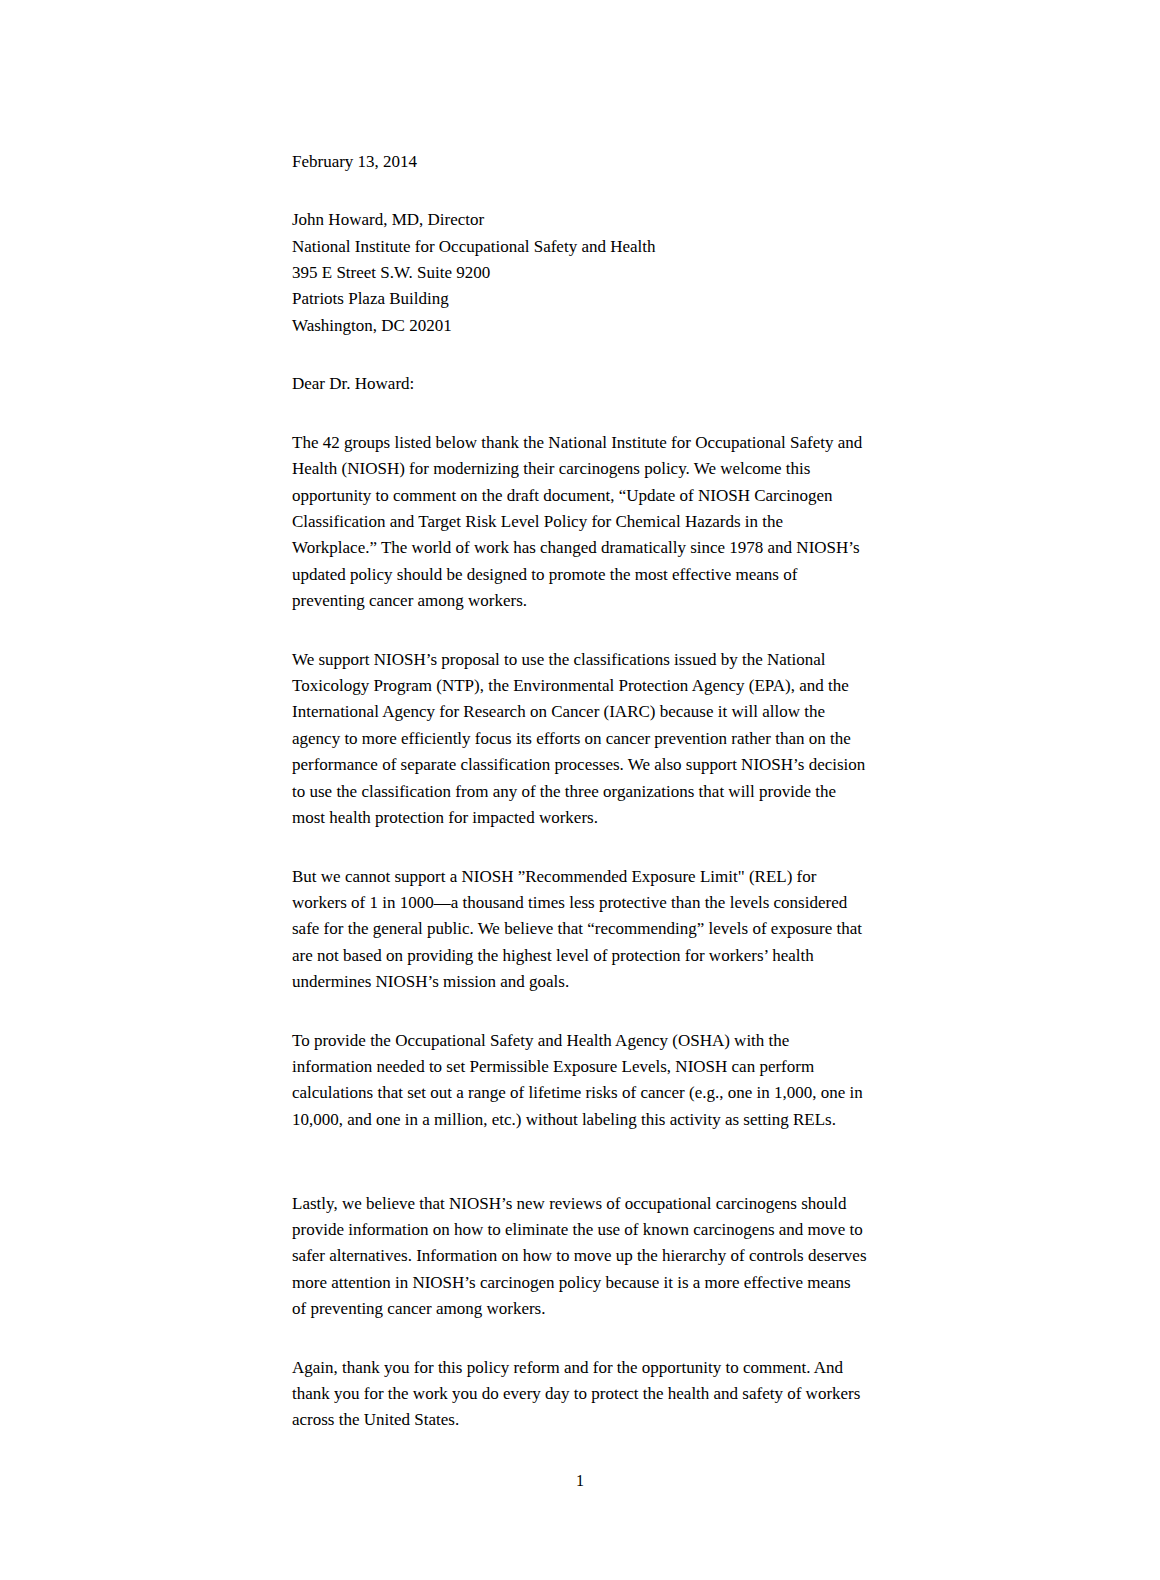February 13, 2014
John Howard, MD, Director
National Institute for Occupational Safety and Health
395 E Street S.W. Suite 9200
Patriots Plaza Building
Washington, DC 20201
Dear Dr. Howard:
The 42 groups listed below thank the National Institute for Occupational Safety and Health (NIOSH) for modernizing their carcinogens policy. We welcome this opportunity to comment on the draft document, “Update of NIOSH Carcinogen Classification and Target Risk Level Policy for Chemical Hazards in the Workplace.” The world of work has changed dramatically since 1978 and NIOSH’s updated policy should be designed to promote the most effective means of preventing cancer among workers.
We support NIOSH’s proposal to use the classifications issued by the National Toxicology Program (NTP), the Environmental Protection Agency (EPA), and the International Agency for Research on Cancer (IARC) because it will allow the agency to more efficiently focus its efforts on cancer prevention rather than on the performance of separate classification processes. We also support NIOSH’s decision to use the classification from any of the three organizations that will provide the most health protection for impacted workers.
But we cannot support a NIOSH ”Recommended Exposure Limit" (REL) for workers of 1 in 1000—a thousand times less protective than the levels considered safe for the general public. We believe that “recommending” levels of exposure that are not based on providing the highest level of protection for workers’ health undermines NIOSH’s mission and goals.
To provide the Occupational Safety and Health Agency (OSHA) with the information needed to set Permissible Exposure Levels, NIOSH can perform calculations that set out a range of lifetime risks of cancer (e.g., one in 1,000, one in 10,000, and one in a million, etc.) without labeling this activity as setting RELs.
Lastly, we believe that NIOSH’s new reviews of occupational carcinogens should provide information on how to eliminate the use of known carcinogens and move to safer alternatives. Information on how to move up the hierarchy of controls deserves more attention in NIOSH’s carcinogen policy because it is a more effective means of preventing cancer among workers.
Again, thank you for this policy reform and for the opportunity to comment. And thank you for the work you do every day to protect the health and safety of workers across the United States.
1